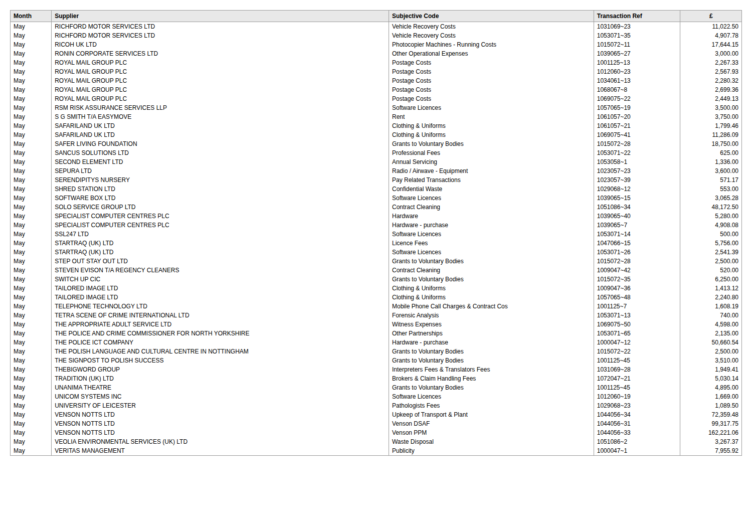Supplier transactions for May
| Month | Supplier | Subjective Code | Transaction Ref | £ |
| --- | --- | --- | --- | --- |
| May | RICHFORD MOTOR SERVICES LTD | Vehicle Recovery Costs | 1031069~23 | 11,022.50 |
| May | RICHFORD MOTOR SERVICES LTD | Vehicle Recovery Costs | 1053071~35 | 4,907.78 |
| May | RICOH UK LTD | Photocopier Machines - Running Costs | 1015072~11 | 17,644.15 |
| May | RONIN CORPORATE SERVICES LTD | Other Operational Expenses | 1039065~27 | 3,000.00 |
| May | ROYAL MAIL GROUP PLC | Postage Costs | 1001125~13 | 2,267.33 |
| May | ROYAL MAIL GROUP PLC | Postage Costs | 1012060~23 | 2,567.93 |
| May | ROYAL MAIL GROUP PLC | Postage Costs | 1034061~13 | 2,280.32 |
| May | ROYAL MAIL GROUP PLC | Postage Costs | 1068067~8 | 2,699.36 |
| May | ROYAL MAIL GROUP PLC | Postage Costs | 1069075~22 | 2,449.13 |
| May | RSM RISK ASSURANCE SERVICES LLP | Software Licences | 1057065~19 | 3,500.00 |
| May | S G SMITH T/A EASYMOVE | Rent | 1061057~20 | 3,750.00 |
| May | SAFARILAND UK LTD | Clothing & Uniforms | 1061057~21 | 1,799.46 |
| May | SAFARILAND UK LTD | Clothing & Uniforms | 1069075~41 | 11,286.09 |
| May | SAFER LIVING FOUNDATION | Grants to Voluntary Bodies | 1015072~28 | 18,750.00 |
| May | SANCUS SOLUTIONS LTD | Professional Fees | 1053071~22 | 625.00 |
| May | SECOND ELEMENT LTD | Annual Servicing | 1053058~1 | 1,336.00 |
| May | SEPURA LTD | Radio / Airwave - Equipment | 1023057~23 | 3,600.00 |
| May | SERENDIPITYS NURSERY | Pay Related Transactions | 1023057~39 | 571.17 |
| May | SHRED STATION LTD | Confidential Waste | 1029068~12 | 553.00 |
| May | SOFTWARE BOX LTD | Software Licences | 1039065~15 | 3,065.28 |
| May | SOLO SERVICE GROUP LTD | Contract Cleaning | 1051086~34 | 48,172.50 |
| May | SPECIALIST COMPUTER CENTRES PLC | Hardware | 1039065~40 | 5,280.00 |
| May | SPECIALIST COMPUTER CENTRES PLC | Hardware - purchase | 1039065~7 | 4,908.08 |
| May | SSL247 LTD | Software Licences | 1053071~14 | 500.00 |
| May | STARTRAQ (UK) LTD | Licence Fees | 1047066~15 | 5,756.00 |
| May | STARTRAQ (UK) LTD | Software Licences | 1053071~26 | 2,541.39 |
| May | STEP OUT STAY OUT LTD | Grants to Voluntary Bodies | 1015072~28 | 2,500.00 |
| May | STEVEN EVISON T/A REGENCY CLEANERS | Contract Cleaning | 1009047~42 | 520.00 |
| May | SWITCH UP CIC | Grants to Voluntary Bodies | 1015072~35 | 6,250.00 |
| May | TAILORED IMAGE LTD | Clothing & Uniforms | 1009047~36 | 1,413.12 |
| May | TAILORED IMAGE LTD | Clothing & Uniforms | 1057065~48 | 2,240.80 |
| May | TELEPHONE TECHNOLOGY LTD | Mobile Phone Call Charges & Contract Cos | 1001125~7 | 1,608.19 |
| May | TETRA SCENE OF CRIME INTERNATIONAL LTD | Forensic Analysis | 1053071~13 | 740.00 |
| May | THE APPROPRIATE ADULT SERVICE LTD | Witness Expenses | 1069075~50 | 4,598.00 |
| May | THE POLICE AND CRIME COMMISSIONER FOR NORTH YORKSHIRE | Other Partnerships | 1053071~65 | 2,135.00 |
| May | THE POLICE ICT COMPANY | Hardware - purchase | 1000047~12 | 50,660.54 |
| May | THE POLISH LANGUAGE AND CULTURAL CENTRE IN NOTTINGHAM | Grants to Voluntary Bodies | 1015072~22 | 2,500.00 |
| May | THE SIGNPOST TO POLISH SUCCESS | Grants to Voluntary Bodies | 1001125~45 | 3,510.00 |
| May | THEBIGWORD GROUP | Interpreters Fees & Translators Fees | 1031069~28 | 1,949.41 |
| May | TRADITION (UK) LTD | Brokers & Claim Handling Fees | 1072047~21 | 5,030.14 |
| May | UNANIMA THEATRE | Grants to Voluntary Bodies | 1001125~45 | 4,895.00 |
| May | UNICOM SYSTEMS INC | Software Licences | 1012060~19 | 1,669.00 |
| May | UNIVERSITY OF LEICESTER | Pathologists Fees | 1029068~23 | 1,089.50 |
| May | VENSON NOTTS LTD | Upkeep of Transport & Plant | 1044056~34 | 72,359.48 |
| May | VENSON NOTTS LTD | Venson DSAF | 1044056~31 | 99,317.75 |
| May | VENSON NOTTS LTD | Venson PPM | 1044056~33 | 162,221.06 |
| May | VEOLIA ENVIRONMENTAL SERVICES (UK) LTD | Waste Disposal | 1051086~2 | 3,267.37 |
| May | VERITAS MANAGEMENT | Publicity | 1000047~1 | 7,955.92 |